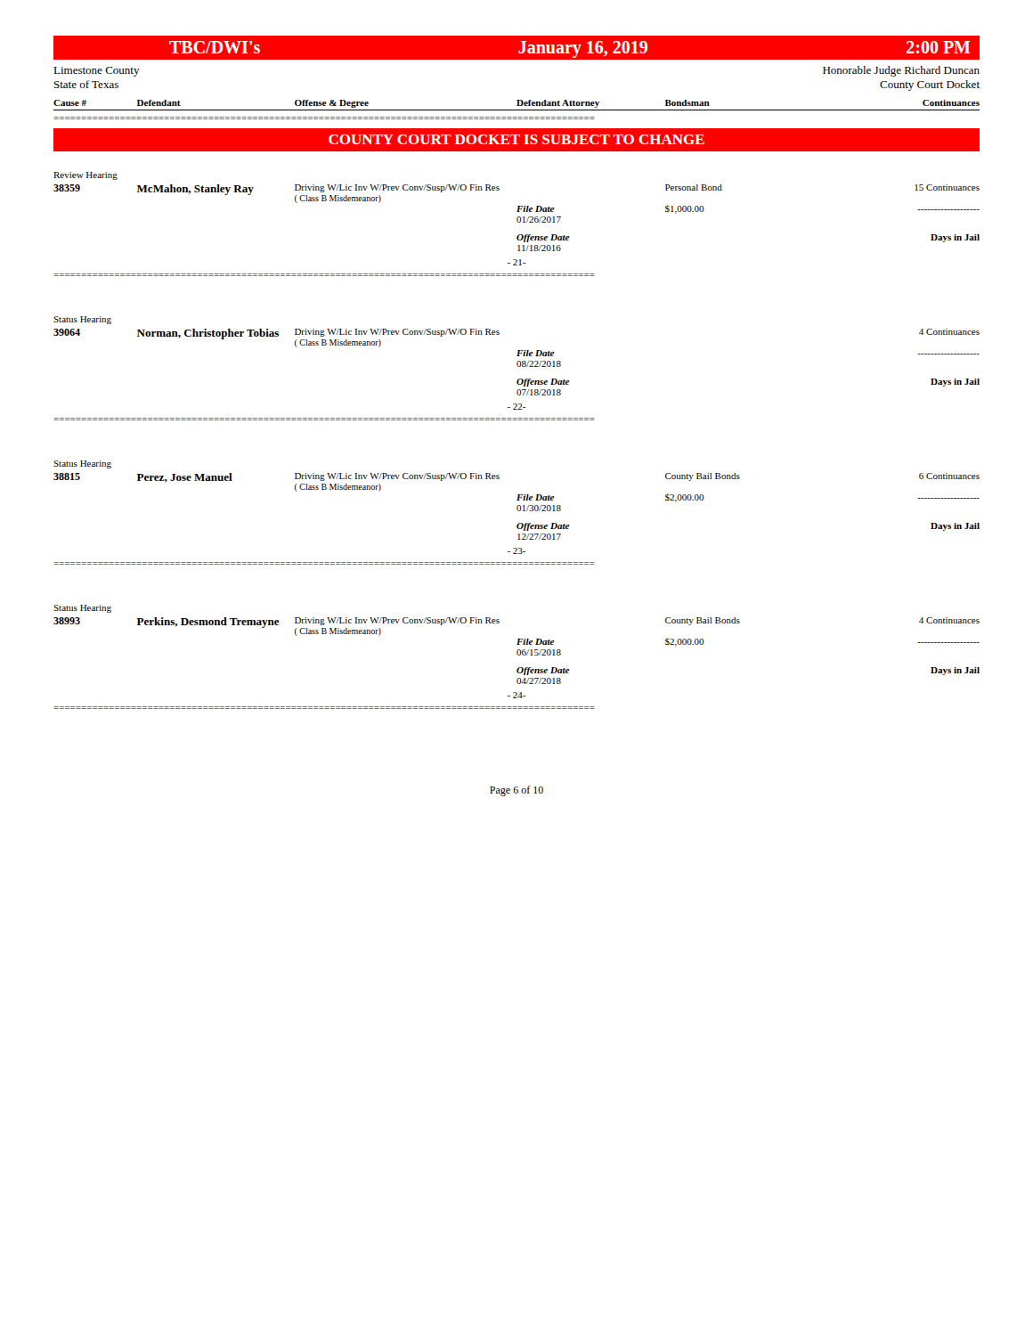TBC/DWI's January 16, 2019 2:00 PM
Limestone County
State of Texas
Honorable Judge Richard Duncan
County Court Docket
Cause #
Defendant
Offense & Degree
Defendant Attorney
Bondsman
Continuances
==================================================================================================
COUNTY COURT DOCKET IS SUBJECT TO CHANGE
Review Hearing
38359
McMahon, Stanley Ray
Driving W/Lic Inv W/Prev Conv/Susp/W/O Fin Res
( Class B Misdemeanor)
Personal Bond
15 Continuances
File Date
01/26/2017
$1,000.00
-------------------
Offense Date
11/18/2016
Days in Jail
- 21-
==================================================================================================
Status Hearing
39064
Norman, Christopher Tobias
Driving W/Lic Inv W/Prev Conv/Susp/W/O Fin Res
( Class B Misdemeanor)
4 Continuances
File Date
08/22/2018
-------------------
Offense Date
07/18/2018
Days in Jail
- 22-
==================================================================================================
Status Hearing
38815
Perez, Jose Manuel
Driving W/Lic Inv W/Prev Conv/Susp/W/O Fin Res
( Class B Misdemeanor)
County Bail Bonds
6 Continuances
File Date
01/30/2018
$2,000.00
-------------------
Offense Date
12/27/2017
Days in Jail
- 23-
==================================================================================================
Status Hearing
38993
Perkins, Desmond Tremayne
Driving W/Lic Inv W/Prev Conv/Susp/W/O Fin Res
( Class B Misdemeanor)
County Bail Bonds
4 Continuances
File Date
06/15/2018
$2,000.00
-------------------
Offense Date
04/27/2018
Days in Jail
- 24-
==================================================================================================
Page 6 of 10